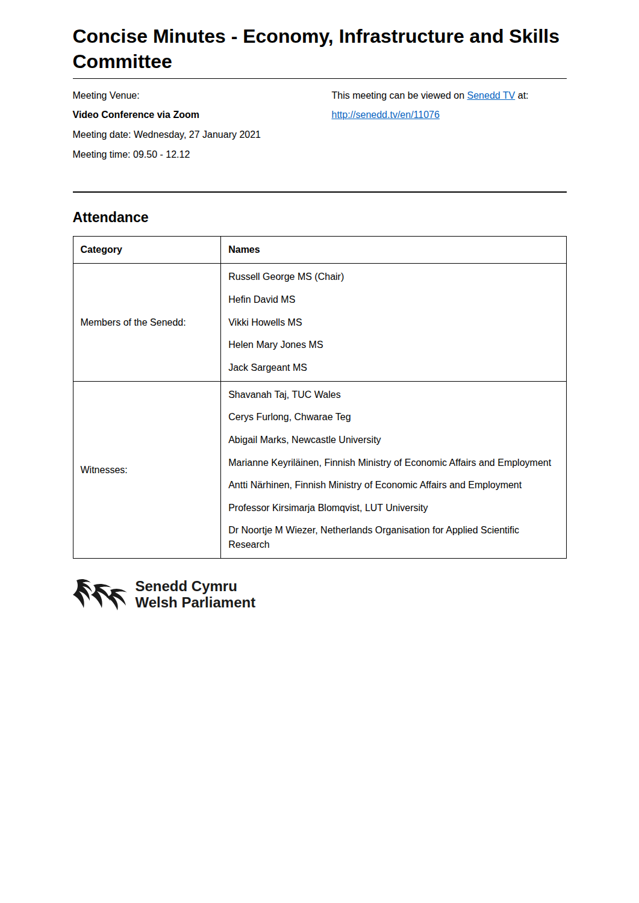Concise Minutes - Economy, Infrastructure and Skills Committee
Meeting Venue:
Video Conference via Zoom
Meeting date: Wednesday, 27 January 2021
Meeting time: 09.50 - 12.12
This meeting can be viewed on Senedd TV at:
http://senedd.tv/en/11076
Attendance
| Category | Names |
| --- | --- |
| Members of the Senedd: | Russell George MS (Chair) Hefin David MS Vikki Howells MS Helen Mary Jones MS Jack Sargeant MS |
| Witnesses: | Shavanah Taj, TUC Wales Cerys Furlong, Chwarae Teg Abigail Marks, Newcastle University Marianne Keyriläinen, Finnish Ministry of Economic Affairs and Employment Antti Närhinen, Finnish Ministry of Economic Affairs and Employment Professor Kirsimarja Blomqvist, LUT University Dr Noortje M Wiezer, Netherlands Organisation for Applied Scientific Research |
Senedd Cymru
Welsh Parliament